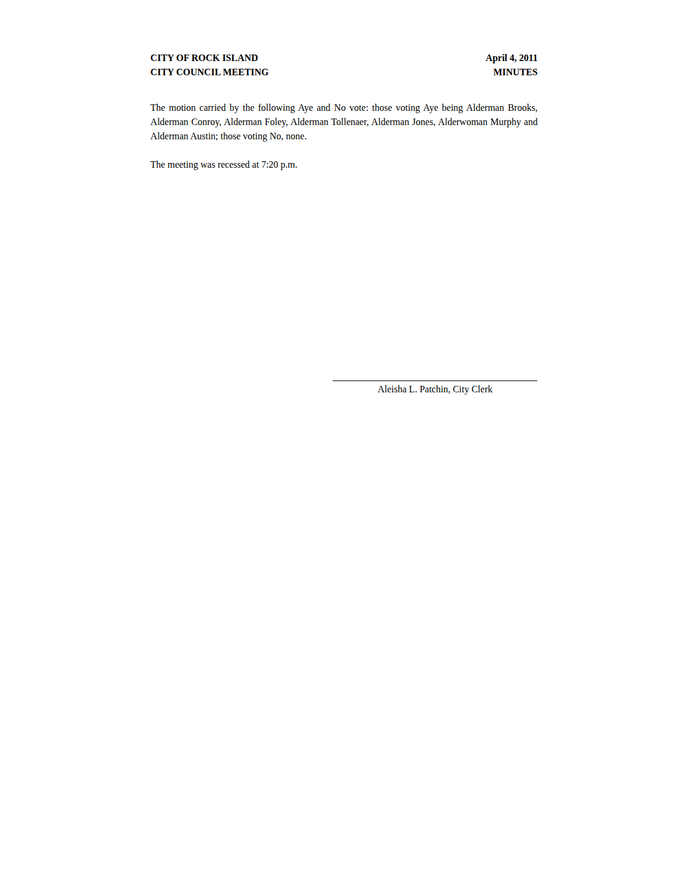| CITY OF ROCK ISLAND | April 4, 2011 |
| CITY COUNCIL MEETING | MINUTES |
The motion carried by the following Aye and No vote: those voting Aye being Alderman Brooks, Alderman Conroy, Alderman Foley, Alderman Tollenaer, Alderman Jones, Alderwoman Murphy and Alderman Austin; those voting No, none.
The meeting was recessed at 7:20 p.m.
Aleisha L. Patchin, City Clerk